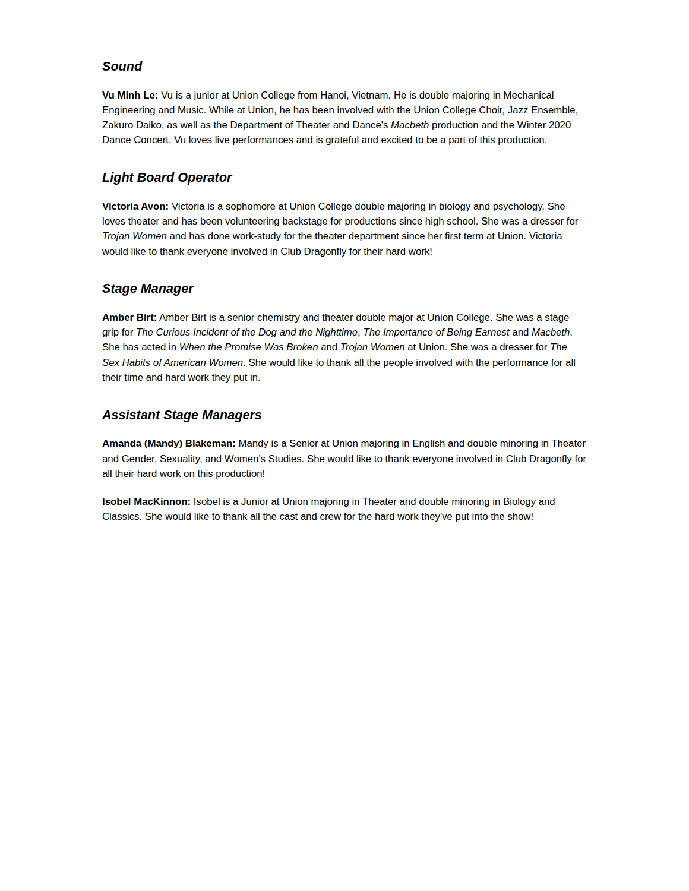Sound
Vu Minh Le: Vu is a junior at Union College from Hanoi, Vietnam. He is double majoring in Mechanical Engineering and Music. While at Union, he has been involved with the Union College Choir, Jazz Ensemble, Zakuro Daiko, as well as the Department of Theater and Dance's Macbeth production and the Winter 2020 Dance Concert. Vu loves live performances and is grateful and excited to be a part of this production.
Light Board Operator
Victoria Avon: Victoria is a sophomore at Union College double majoring in biology and psychology. She loves theater and has been volunteering backstage for productions since high school. She was a dresser for Trojan Women and has done work-study for the theater department since her first term at Union. Victoria would like to thank everyone involved in Club Dragonfly for their hard work!
Stage Manager
Amber Birt: Amber Birt is a senior chemistry and theater double major at Union College. She was a stage grip for The Curious Incident of the Dog and the Nighttime, The Importance of Being Earnest and Macbeth. She has acted in When the Promise Was Broken and Trojan Women at Union. She was a dresser for The Sex Habits of American Women. She would like to thank all the people involved with the performance for all their time and hard work they put in.
Assistant Stage Managers
Amanda (Mandy) Blakeman: Mandy is a Senior at Union majoring in English and double minoring in Theater and Gender, Sexuality, and Women's Studies. She would like to thank everyone involved in Club Dragonfly for all their hard work on this production!
Isobel MacKinnon: Isobel is a Junior at Union majoring in Theater and double minoring in Biology and Classics. She would like to thank all the cast and crew for the hard work they've put into the show!